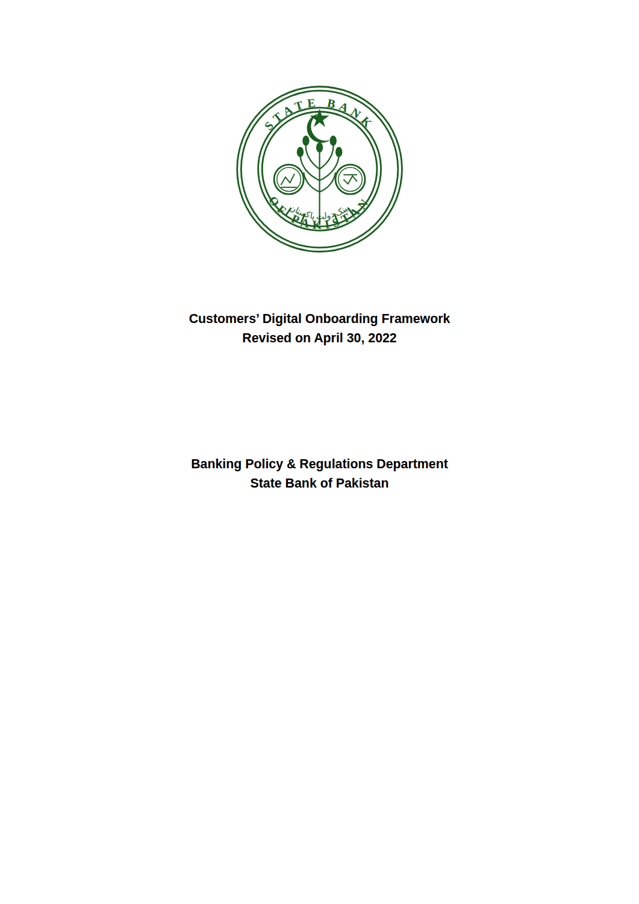STATE BANK OF PAKISTAN بینک دولت پاکستان
Customers’ Digital Onboarding Framework
Revised on April 30, 2022
Banking Policy & Regulations Department
State Bank of Pakistan